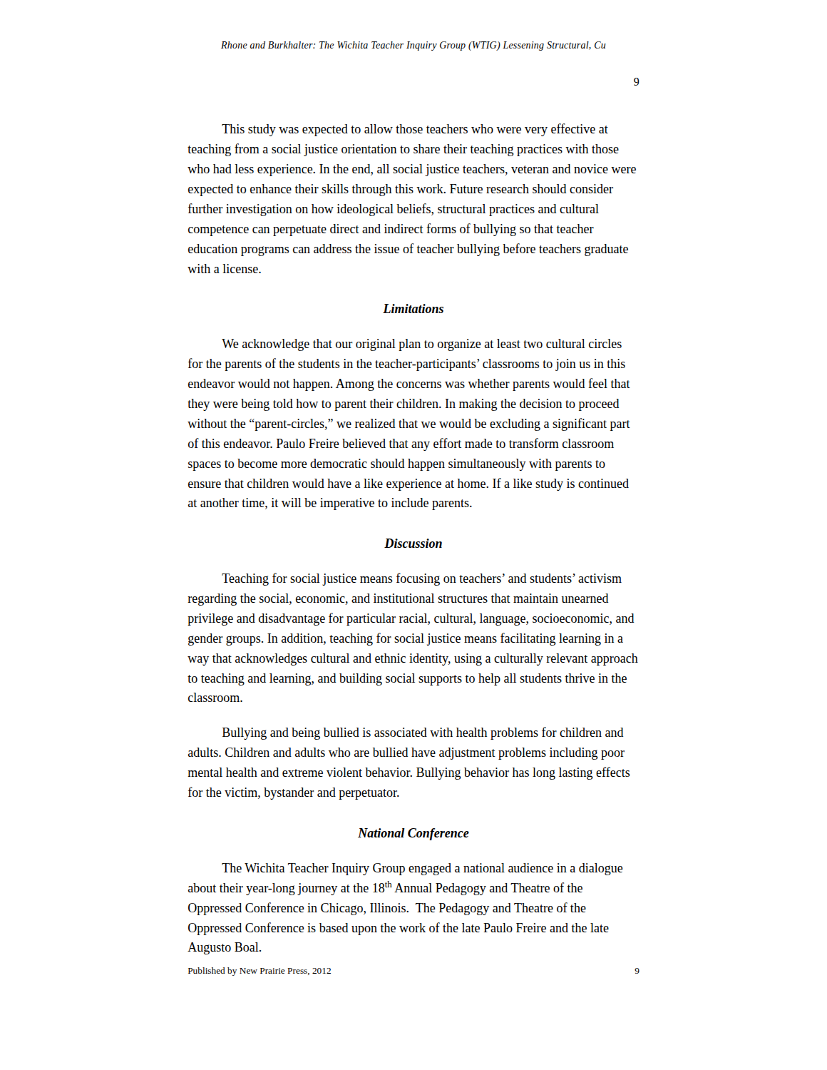Rhone and Burkhalter: The Wichita Teacher Inquiry Group (WTIG) Lessening Structural, Cu
9
This study was expected to allow those teachers who were very effective at teaching from a social justice orientation to share their teaching practices with those who had less experience. In the end, all social justice teachers, veteran and novice were expected to enhance their skills through this work. Future research should consider further investigation on how ideological beliefs, structural practices and cultural competence can perpetuate direct and indirect forms of bullying so that teacher education programs can address the issue of teacher bullying before teachers graduate with a license.
Limitations
We acknowledge that our original plan to organize at least two cultural circles for the parents of the students in the teacher-participants’ classrooms to join us in this endeavor would not happen. Among the concerns was whether parents would feel that they were being told how to parent their children. In making the decision to proceed without the “parent-circles,” we realized that we would be excluding a significant part of this endeavor. Paulo Freire believed that any effort made to transform classroom spaces to become more democratic should happen simultaneously with parents to ensure that children would have a like experience at home. If a like study is continued at another time, it will be imperative to include parents.
Discussion
Teaching for social justice means focusing on teachers’ and students’ activism regarding the social, economic, and institutional structures that maintain unearned privilege and disadvantage for particular racial, cultural, language, socioeconomic, and gender groups. In addition, teaching for social justice means facilitating learning in a way that acknowledges cultural and ethnic identity, using a culturally relevant approach to teaching and learning, and building social supports to help all students thrive in the classroom.
Bullying and being bullied is associated with health problems for children and adults. Children and adults who are bullied have adjustment problems including poor mental health and extreme violent behavior. Bullying behavior has long lasting effects for the victim, bystander and perpetuator.
National Conference
The Wichita Teacher Inquiry Group engaged a national audience in a dialogue about their year-long journey at the 18th Annual Pedagogy and Theatre of the Oppressed Conference in Chicago, Illinois. The Pedagogy and Theatre of the Oppressed Conference is based upon the work of the late Paulo Freire and the late Augusto Boal.
Published by New Prairie Press, 2012
9